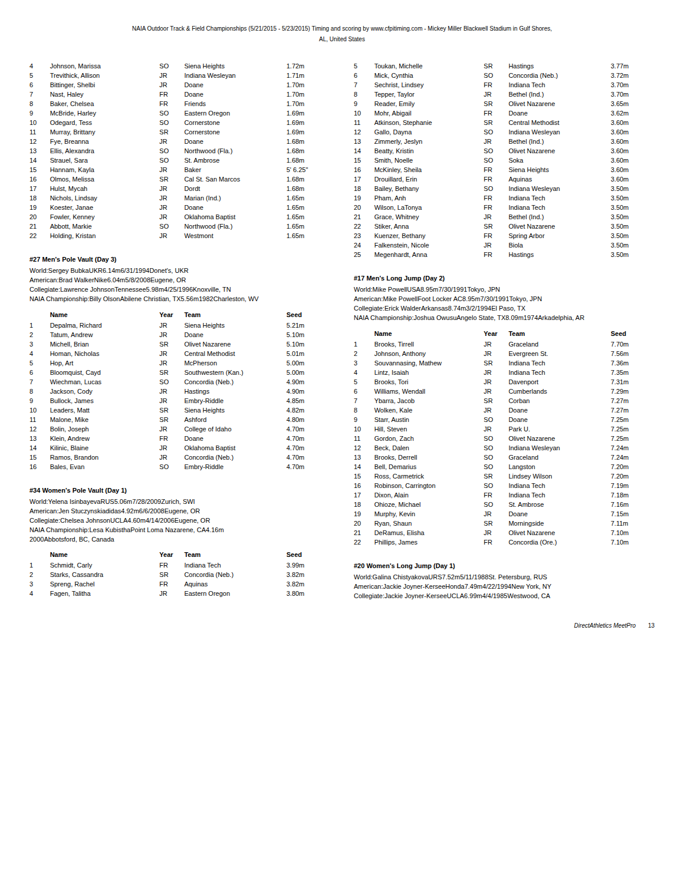NAIA Outdoor Track & Field Championships (5/21/2015 - 5/23/2015) Timing and scoring by www.cfpitiming.com - Mickey Miller Blackwell Stadium in Gulf Shores,
AL, United States
| 4 | Johnson, Marissa | SO | Siena Heights | 1.72m |
| 5 | Trevithick, Allison | JR | Indiana Wesleyan | 1.71m |
| 6 | Bittinger, Shelbi | JR | Doane | 1.70m |
| 7 | Nast, Haley | FR | Doane | 1.70m |
| 8 | Baker, Chelsea | FR | Friends | 1.70m |
| 9 | McBride, Harley | SO | Eastern Oregon | 1.69m |
| 10 | Odegard, Tess | SO | Cornerstone | 1.69m |
| 11 | Murray, Brittany | SR | Cornerstone | 1.69m |
| 12 | Fye, Breanna | JR | Doane | 1.68m |
| 13 | Ellis, Alexandra | SO | Northwood (Fla.) | 1.68m |
| 14 | Strauel, Sara | SO | St. Ambrose | 1.68m |
| 15 | Hannam, Kayla | JR | Baker | 5' 6.25" |
| 16 | Olmos, Melissa | SR | Cal St. San Marcos | 1.68m |
| 17 | Hulst, Mycah | JR | Dordt | 1.68m |
| 18 | Nichols, Lindsay | JR | Marian (Ind.) | 1.65m |
| 19 | Koester, Janae | JR | Doane | 1.65m |
| 20 | Fowler, Kenney | JR | Oklahoma Baptist | 1.65m |
| 21 | Abbott, Markie | SO | Northwood (Fla.) | 1.65m |
| 22 | Holding, Kristan | JR | Westmont | 1.65m |
#27 Men's Pole Vault (Day 3)
World:Sergey BubkaUKR6.14m6/31/1994Donet's, UKR
American:Brad WalkerNike6.04m5/8/2008Eugene, OR
Collegiate:Lawrence JohnsonTennessee5.98m4/25/1996Knoxville, TN
NAIA Championship:Billy OlsonAbilene Christian, TX5.56m1982Charleston, WV
| | Name | Year | Team | Seed |
| 1 | Depalma, Richard | JR | Siena Heights | 5.21m |
| 2 | Tatum, Andrew | JR | Doane | 5.10m |
| 3 | Michell, Brian | SR | Olivet Nazarene | 5.10m |
| 4 | Homan, Nicholas | JR | Central Methodist | 5.01m |
| 5 | Hop, Art | JR | McPherson | 5.00m |
| 6 | Bloomquist, Cayd | SR | Southwestern (Kan.) | 5.00m |
| 7 | Wiechman, Lucas | SO | Concordia (Neb.) | 4.90m |
| 8 | Jackson, Cody | JR | Hastings | 4.90m |
| 9 | Bullock, James | JR | Embry-Riddle | 4.85m |
| 10 | Leaders, Matt | SR | Siena Heights | 4.82m |
| 11 | Malone, Mike | SR | Ashford | 4.80m |
| 12 | Bolin, Joseph | JR | College of Idaho | 4.70m |
| 13 | Klein, Andrew | FR | Doane | 4.70m |
| 14 | Kilinic, Blaine | JR | Oklahoma Baptist | 4.70m |
| 15 | Ramos, Brandon | JR | Concordia (Neb.) | 4.70m |
| 16 | Bales, Evan | SO | Embry-Riddle | 4.70m |
#34 Women's Pole Vault (Day 1)
World:Yelena IsinbayevaRUS5.06m7/28/2009Zurich, SWI
American:Jen Stuczynskiadidas4.92m6/6/2008Eugene, OR
Collegiate:Chelsea JohnsonUCLA4.60m4/14/2006Eugene, OR
NAIA Championship:Lesa KubisthaPoint Loma Nazarene, CA4.16m
2000Abbotsford, BC, Canada
| | Name | Year | Team | Seed |
| 1 | Schmidt, Carly | FR | Indiana Tech | 3.99m |
| 2 | Starks, Cassandra | SR | Concordia (Neb.) | 3.82m |
| 3 | Spreng, Rachel | FR | Aquinas | 3.82m |
| 4 | Fagen, Talitha | JR | Eastern Oregon | 3.80m |
| 5 | Toukan, Michelle | SR | Hastings | 3.77m |
| 6 | Mick, Cynthia | SO | Concordia (Neb.) | 3.72m |
| 7 | Sechrist, Lindsey | FR | Indiana Tech | 3.70m |
| 8 | Tepper, Taylor | JR | Bethel (Ind.) | 3.70m |
| 9 | Reader, Emily | SR | Olivet Nazarene | 3.65m |
| 10 | Mohr, Abigail | FR | Doane | 3.62m |
| 11 | Atkinson, Stephanie | SR | Central Methodist | 3.60m |
| 12 | Gallo, Dayna | SO | Indiana Wesleyan | 3.60m |
| 13 | Zimmerly, Jeslyn | JR | Bethel (Ind.) | 3.60m |
| 14 | Beatty, Kristin | SO | Olivet Nazarene | 3.60m |
| 15 | Smith, Noelle | SO | Soka | 3.60m |
| 16 | McKinley, Sheila | FR | Siena Heights | 3.60m |
| 17 | Drouillard, Erin | FR | Aquinas | 3.60m |
| 18 | Bailey, Bethany | SO | Indiana Wesleyan | 3.50m |
| 19 | Pham, Anh | FR | Indiana Tech | 3.50m |
| 20 | Wilson, LaTonya | FR | Indiana Tech | 3.50m |
| 21 | Grace, Whitney | JR | Bethel (Ind.) | 3.50m |
| 22 | Stiker, Anna | SR | Olivet Nazarene | 3.50m |
| 23 | Kuenzer, Bethany | FR | Spring Arbor | 3.50m |
| 24 | Falkenstein, Nicole | JR | Biola | 3.50m |
| 25 | Megenhardt, Anna | FR | Hastings | 3.50m |
#17 Men's Long Jump (Day 2)
World:Mike PowellUSA8.95m7/30/1991Tokyo, JPN
American:Mike PowellFoot Locker AC8.95m7/30/1991Tokyo, JPN
Collegiate:Erick WalderArkansas8.74m3/2/1994El Paso, TX
NAIA Championship:Joshua OwusuAngelo State, TX8.09m1974Arkadelphia, AR
| | Name | Year | Team | Seed |
| 1 | Brooks, Tirrell | JR | Graceland | 7.70m |
| 2 | Johnson, Anthony | JR | Evergreen St. | 7.56m |
| 3 | Souvannasing, Mathew | SR | Indiana Tech | 7.36m |
| 4 | Lintz, Isaiah | JR | Indiana Tech | 7.35m |
| 5 | Brooks, Tori | JR | Davenport | 7.31m |
| 6 | Williams, Wendall | JR | Cumberlands | 7.29m |
| 7 | Ybarra, Jacob | SR | Corban | 7.27m |
| 8 | Wolken, Kale | JR | Doane | 7.27m |
| 9 | Starr, Austin | SO | Doane | 7.25m |
| 10 | Hill, Steven | JR | Park U. | 7.25m |
| 11 | Gordon, Zach | SO | Olivet Nazarene | 7.25m |
| 12 | Beck, Dalen | SO | Indiana Wesleyan | 7.24m |
| 13 | Brooks, Derrell | SO | Graceland | 7.24m |
| 14 | Bell, Demarius | SO | Langston | 7.20m |
| 15 | Ross, Carmetrick | SR | Lindsey Wilson | 7.20m |
| 16 | Robinson, Carrington | SO | Indiana Tech | 7.19m |
| 17 | Dixon, Alain | FR | Indiana Tech | 7.18m |
| 18 | Ohioze, Michael | SO | St. Ambrose | 7.16m |
| 19 | Murphy, Kevin | JR | Doane | 7.15m |
| 20 | Ryan, Shaun | SR | Morningside | 7.11m |
| 21 | DeRamus, Elisha | JR | Olivet Nazarene | 7.10m |
| 22 | Phillips, James | FR | Concordia (Ore.) | 7.10m |
#20 Women's Long Jump (Day 1)
World:Galina ChistyakovaURS7.52m5/11/1988St. Petersburg, RUS
American:Jackie Joyner-KerseeHonda7.49m4/22/1994New York, NY
Collegiate:Jackie Joyner-KerseeUCLA6.99m4/4/1985Westwood, CA
DirectAthletics MeetPro 13